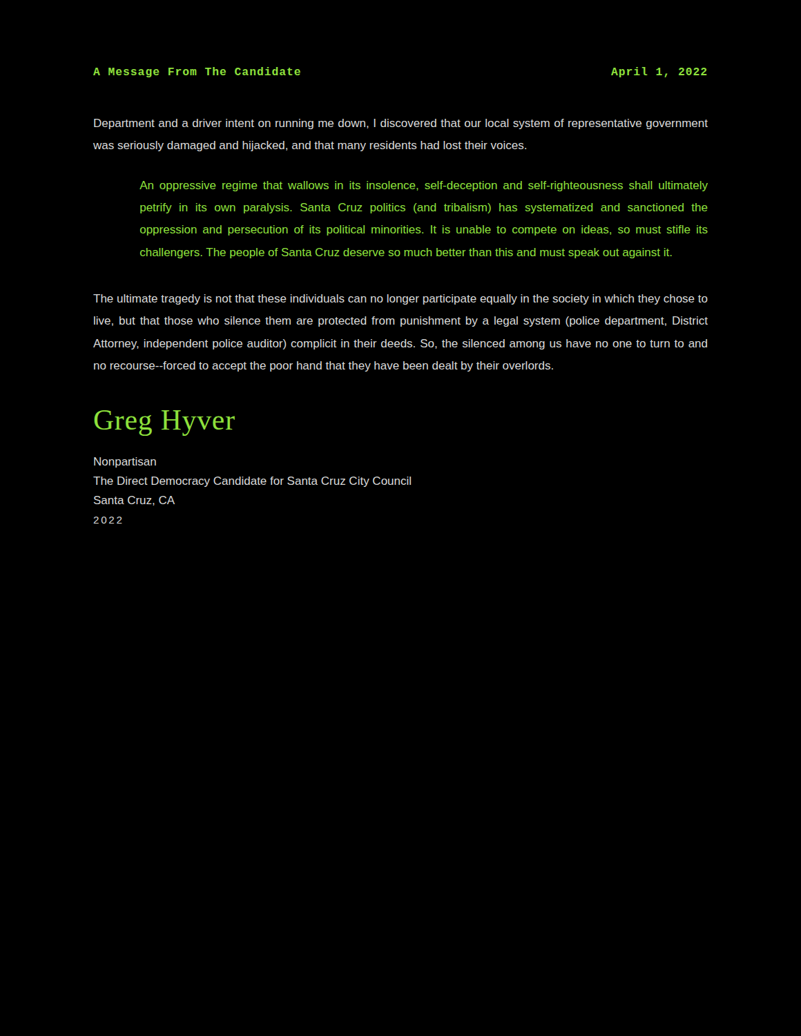A Message From The Candidate April 1, 2022
Department and a driver intent on running me down, I discovered that our local system of representative government was seriously damaged and hijacked, and that many residents had lost their voices.
An oppressive regime that wallows in its insolence, self-deception and self-righteousness shall ultimately petrify in its own paralysis. Santa Cruz politics (and tribalism) has systematized and sanctioned the oppression and persecution of its political minorities. It is unable to compete on ideas, so must stifle its challengers. The people of Santa Cruz deserve so much better than this and must speak out against it.
The ultimate tragedy is not that these individuals can no longer participate equally in the society in which they chose to live, but that those who silence them are protected from punishment by a legal system (police department, District Attorney, independent police auditor) complicit in their deeds. So, the silenced among us have no one to turn to and no recourse--forced to accept the poor hand that they have been dealt by their overlords.
Greg Hyver
Nonpartisan
The Direct Democracy Candidate for Santa Cruz City Council
Santa Cruz, CA
2022